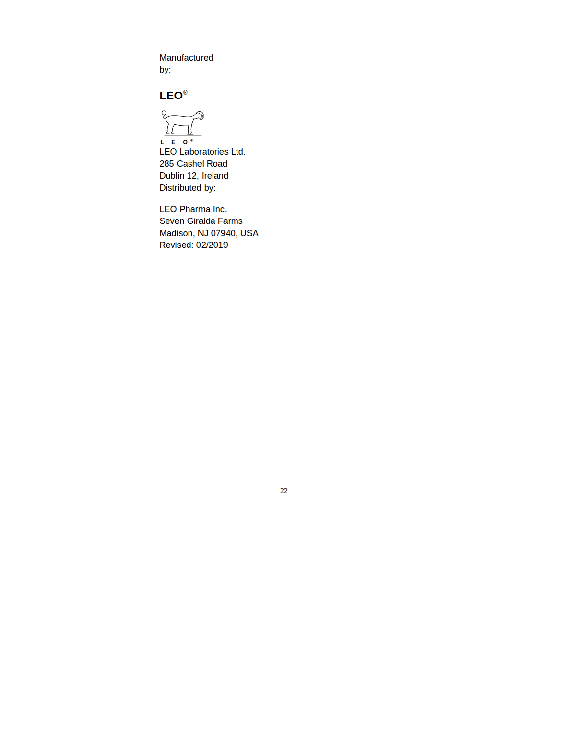Manufactured
by:
LEO®
L E O®
LEO Laboratories Ltd.
285 Cashel Road
Dublin 12, Ireland
Distributed by:
LEO Pharma Inc.
Seven Giralda Farms
Madison, NJ 07940, USA
Revised: 02/2019
22